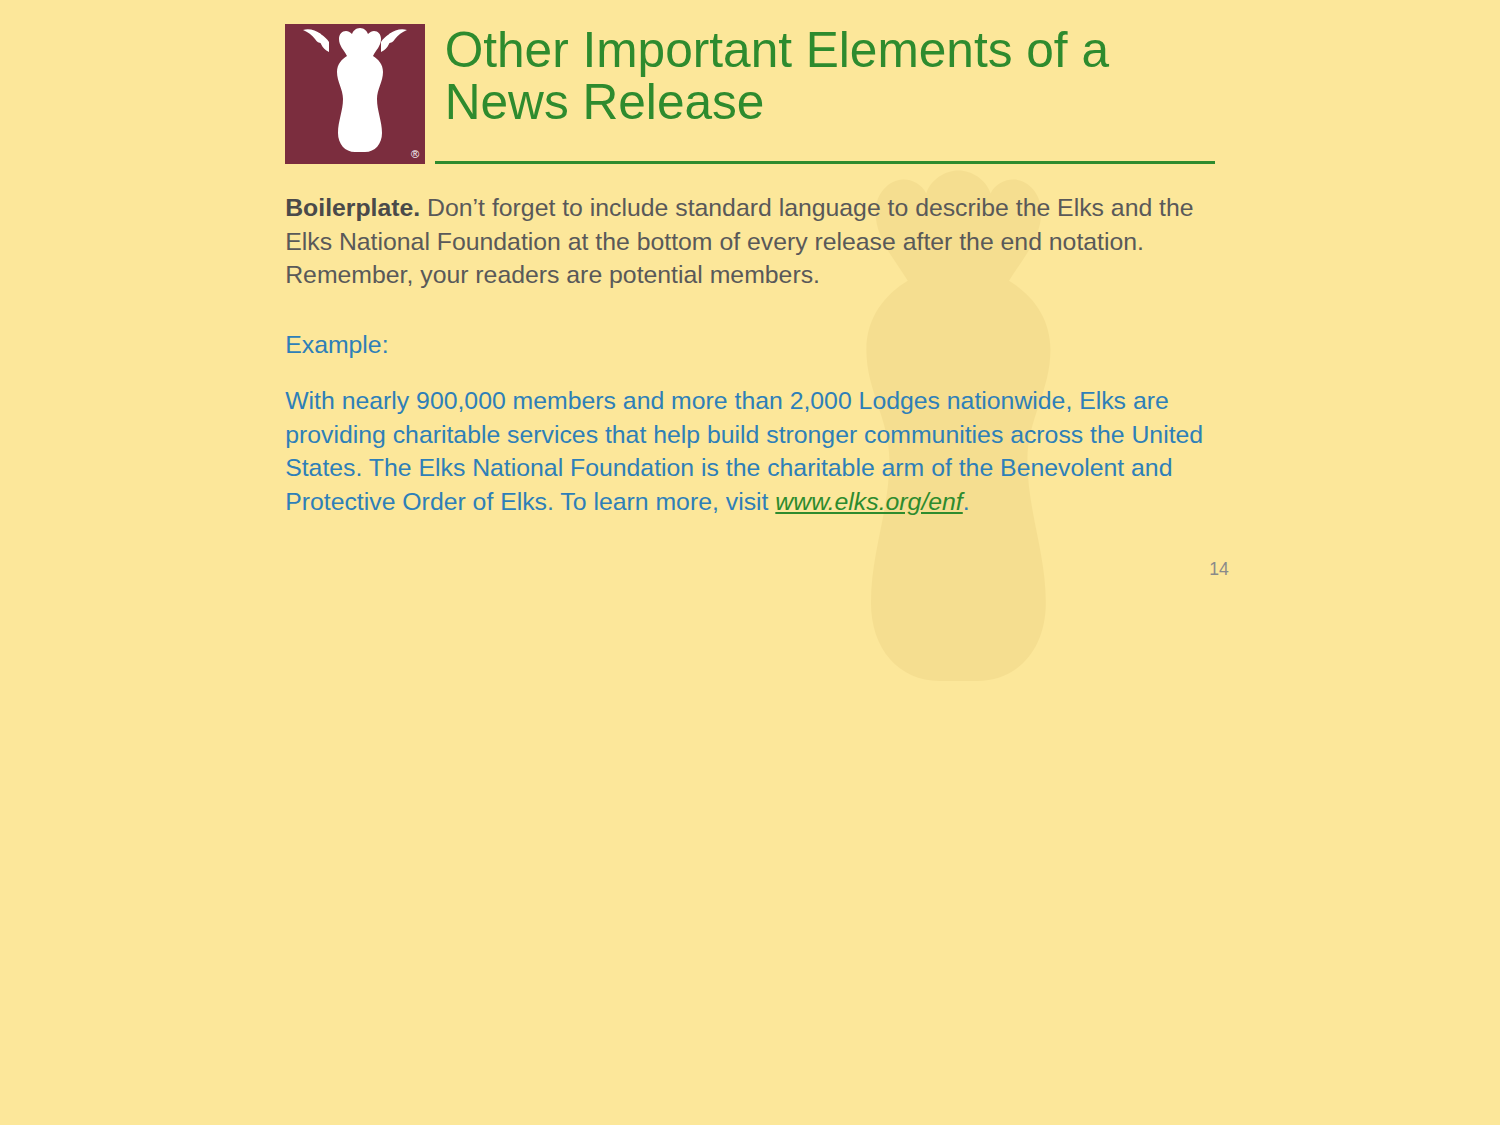®
Other Important Elements of a News Release
Boilerplate. Don’t forget to include standard language to describe the Elks and the Elks National Foundation at the bottom of every release after the end notation. Remember, your readers are potential members.
Example:
With nearly 900,000 members and more than 2,000 Lodges nationwide, Elks are providing charitable services that help build stronger communities across the United States. The Elks National Foundation is the charitable arm of the Benevolent and Protective Order of Elks. To learn more, visit www.elks.org/enf.
14